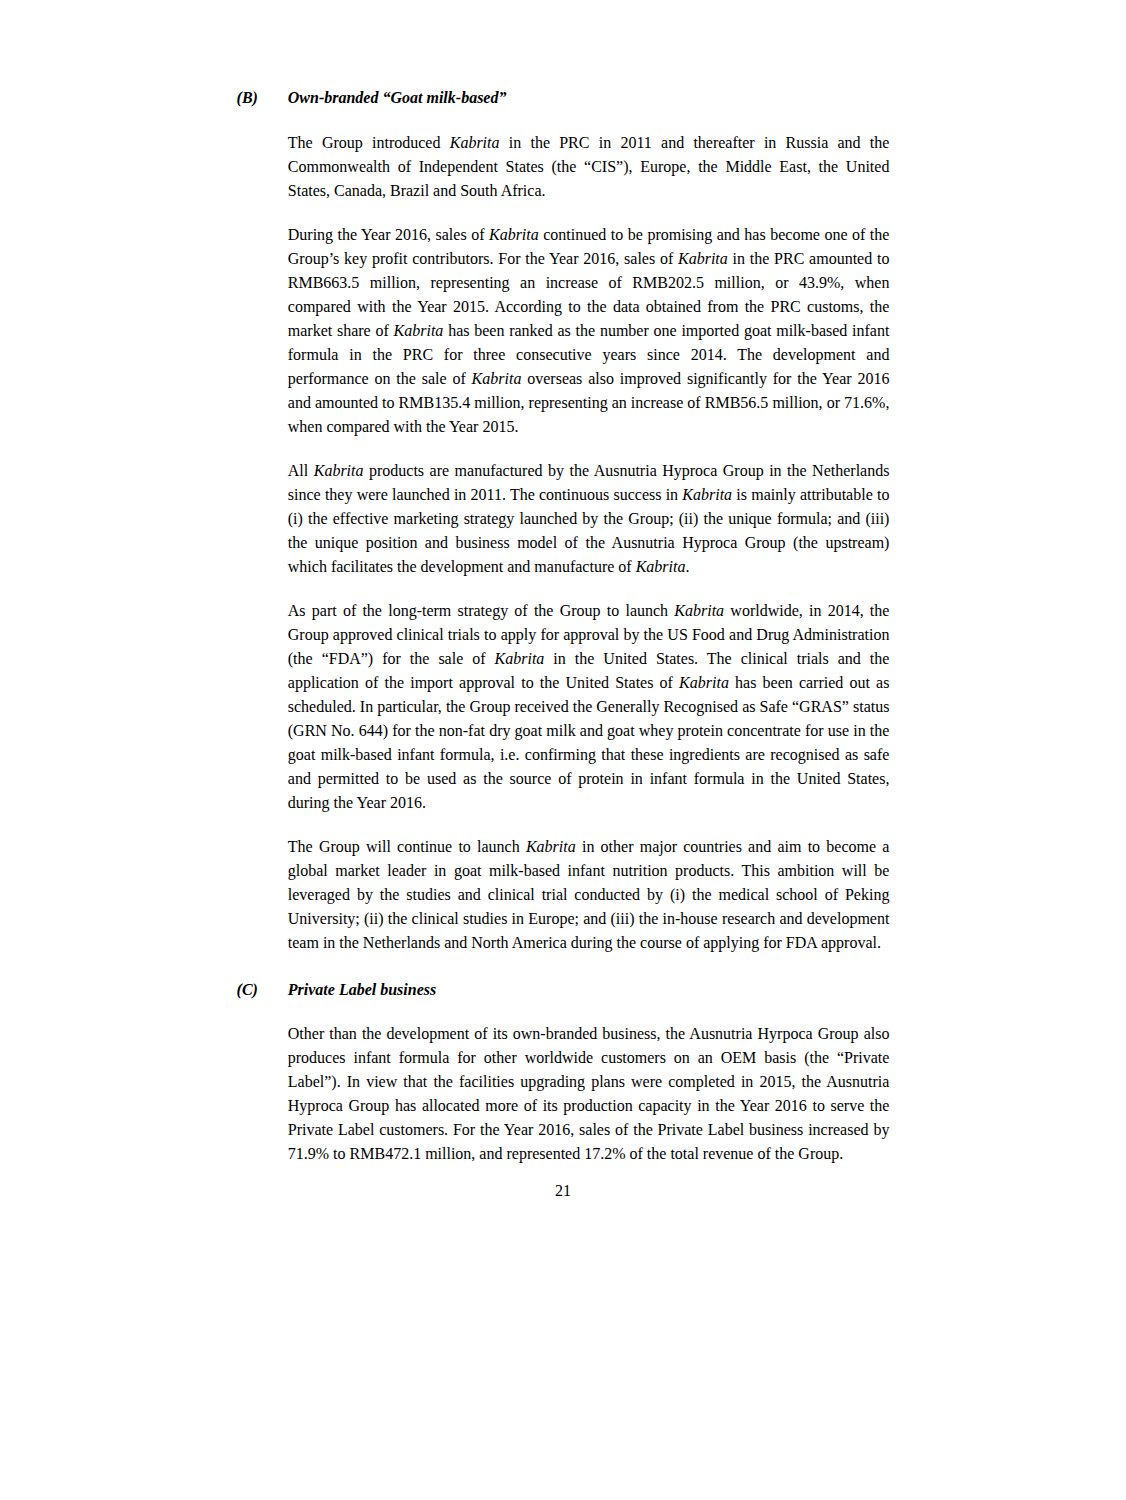(B) Own-branded “Goat milk-based”
The Group introduced Kabrita in the PRC in 2011 and thereafter in Russia and the Commonwealth of Independent States (the “CIS”), Europe, the Middle East, the United States, Canada, Brazil and South Africa.
During the Year 2016, sales of Kabrita continued to be promising and has become one of the Group’s key profit contributors. For the Year 2016, sales of Kabrita in the PRC amounted to RMB663.5 million, representing an increase of RMB202.5 million, or 43.9%, when compared with the Year 2015. According to the data obtained from the PRC customs, the market share of Kabrita has been ranked as the number one imported goat milk-based infant formula in the PRC for three consecutive years since 2014. The development and performance on the sale of Kabrita overseas also improved significantly for the Year 2016 and amounted to RMB135.4 million, representing an increase of RMB56.5 million, or 71.6%, when compared with the Year 2015.
All Kabrita products are manufactured by the Ausnutria Hyproca Group in the Netherlands since they were launched in 2011. The continuous success in Kabrita is mainly attributable to (i) the effective marketing strategy launched by the Group; (ii) the unique formula; and (iii) the unique position and business model of the Ausnutria Hyproca Group (the upstream) which facilitates the development and manufacture of Kabrita.
As part of the long-term strategy of the Group to launch Kabrita worldwide, in 2014, the Group approved clinical trials to apply for approval by the US Food and Drug Administration (the “FDA”) for the sale of Kabrita in the United States. The clinical trials and the application of the import approval to the United States of Kabrita has been carried out as scheduled. In particular, the Group received the Generally Recognised as Safe “GRAS” status (GRN No. 644) for the non-fat dry goat milk and goat whey protein concentrate for use in the goat milk-based infant formula, i.e. confirming that these ingredients are recognised as safe and permitted to be used as the source of protein in infant formula in the United States, during the Year 2016.
The Group will continue to launch Kabrita in other major countries and aim to become a global market leader in goat milk-based infant nutrition products. This ambition will be leveraged by the studies and clinical trial conducted by (i) the medical school of Peking University; (ii) the clinical studies in Europe; and (iii) the in-house research and development team in the Netherlands and North America during the course of applying for FDA approval.
(C) Private Label business
Other than the development of its own-branded business, the Ausnutria Hyrpoca Group also produces infant formula for other worldwide customers on an OEM basis (the “Private Label”). In view that the facilities upgrading plans were completed in 2015, the Ausnutria Hyproca Group has allocated more of its production capacity in the Year 2016 to serve the Private Label customers. For the Year 2016, sales of the Private Label business increased by 71.9% to RMB472.1 million, and represented 17.2% of the total revenue of the Group.
21